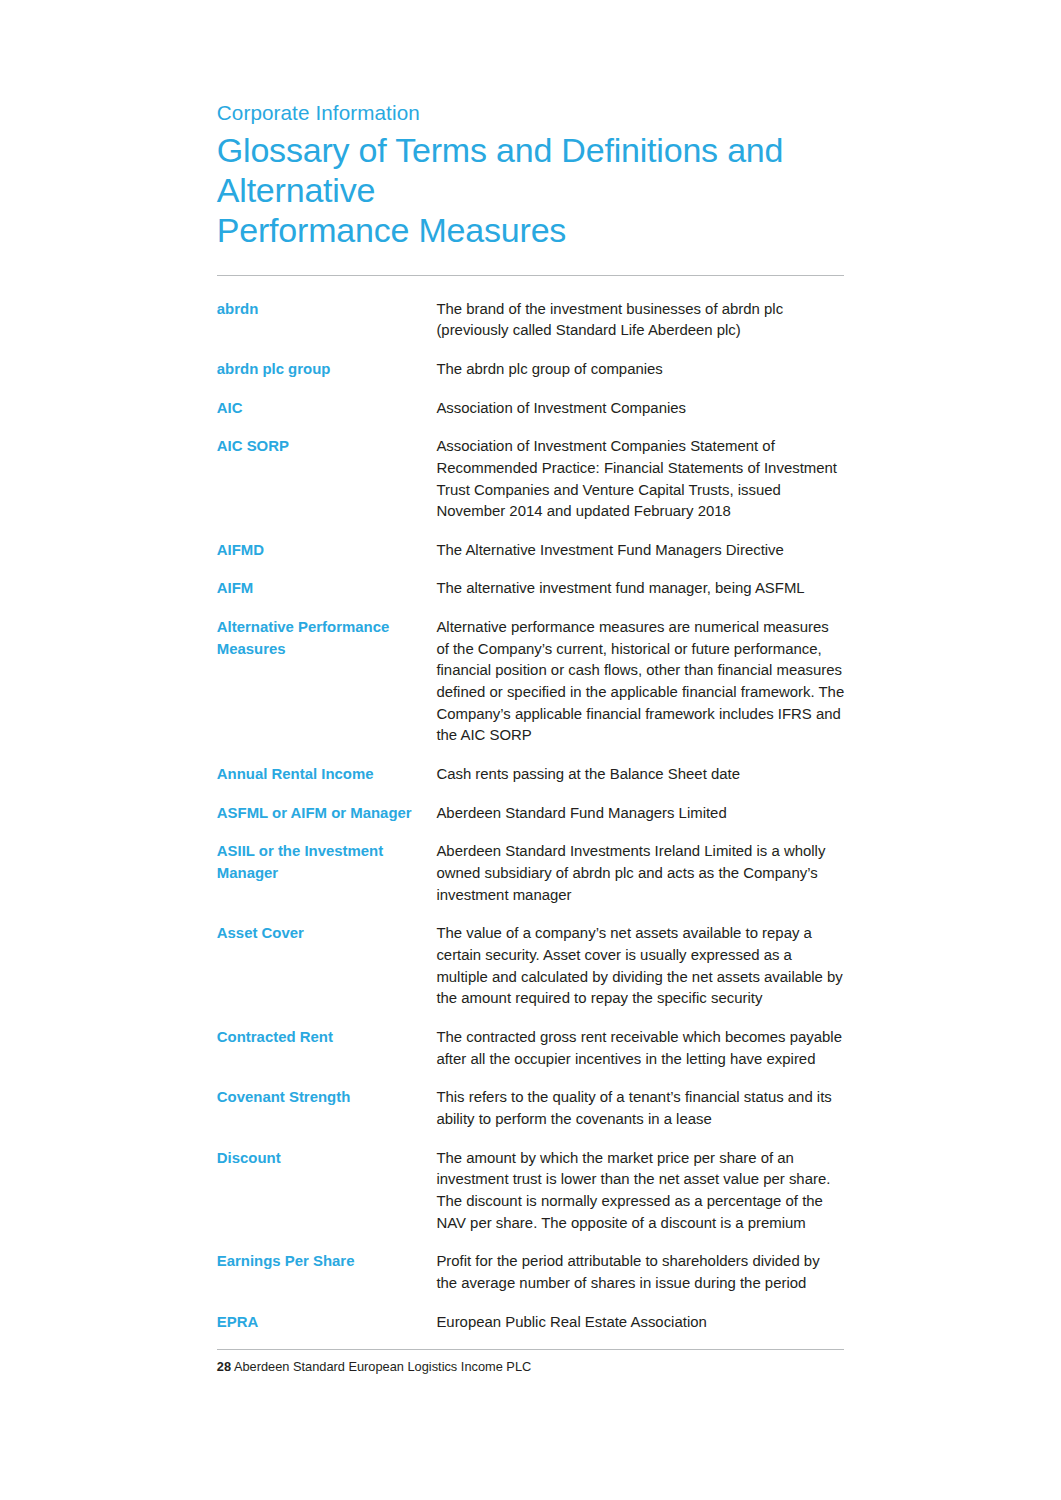Corporate Information
Glossary of Terms and Definitions and Alternative
Performance Measures
| abrdn | The brand of the investment businesses of abrdn plc (previously called Standard Life Aberdeen plc) |
| abrdn plc group | The abrdn plc group of companies |
| AIC | Association of Investment Companies |
| AIC SORP | Association of Investment Companies Statement of Recommended Practice: Financial Statements of Investment Trust Companies and Venture Capital Trusts, issued November 2014 and updated February 2018 |
| AIFMD | The Alternative Investment Fund Managers Directive |
| AIFM | The alternative investment fund manager, being ASFML |
| Alternative Performance Measures | Alternative performance measures are numerical measures of the Company’s current, historical or future performance, financial position or cash flows, other than financial measures defined or specified in the applicable financial framework. The Company’s applicable financial framework includes IFRS and the AIC SORP |
| Annual Rental Income | Cash rents passing at the Balance Sheet date |
| ASFML or AIFM or Manager | Aberdeen Standard Fund Managers Limited |
| ASIIL or the Investment Manager | Aberdeen Standard Investments Ireland Limited is a wholly owned subsidiary of abrdn plc and acts as the Company’s investment manager |
| Asset Cover | The value of a company’s net assets available to repay a certain security. Asset cover is usually expressed as a multiple and calculated by dividing the net assets available by the amount required to repay the specific security |
| Contracted Rent | The contracted gross rent receivable which becomes payable after all the occupier incentives in the letting have expired |
| Covenant Strength | This refers to the quality of a tenant’s financial status and its ability to perform the covenants in a lease |
| Discount | The amount by which the market price per share of an investment trust is lower than the net asset value per share. The discount is normally expressed as a percentage of the NAV per share. The opposite of a discount is a premium |
| Earnings Per Share | Profit for the period attributable to shareholders divided by the average number of shares in issue during the period |
| EPRA | European Public Real Estate Association |
28 Aberdeen Standard European Logistics Income PLC